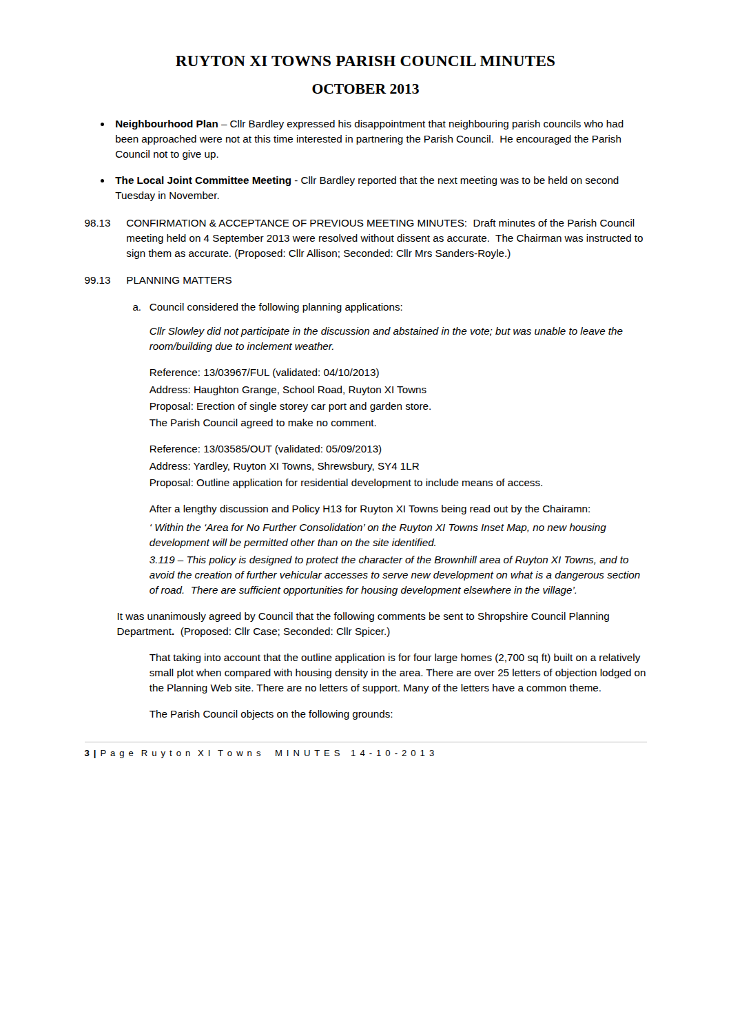RUYTON XI TOWNS PARISH COUNCIL MINUTES
OCTOBER 2013
Neighbourhood Plan – Cllr Bardley expressed his disappointment that neighbouring parish councils who had been approached were not at this time interested in partnering the Parish Council. He encouraged the Parish Council not to give up.
The Local Joint Committee Meeting - Cllr Bardley reported that the next meeting was to be held on second Tuesday in November.
98.13
CONFIRMATION & ACCEPTANCE OF PREVIOUS MEETING MINUTES: Draft minutes of the Parish Council meeting held on 4 September 2013 were resolved without dissent as accurate. The Chairman was instructed to sign them as accurate. (Proposed: Cllr Allison; Seconded: Cllr Mrs Sanders-Royle.)
99.13
PLANNING MATTERS
a.
Council considered the following planning applications:
Cllr Slowley did not participate in the discussion and abstained in the vote; but was unable to leave the room/building due to inclement weather.
Reference: 13/03967/FUL (validated: 04/10/2013)
Address: Haughton Grange, School Road, Ruyton XI Towns
Proposal: Erection of single storey car port and garden store.
The Parish Council agreed to make no comment.
Reference: 13/03585/OUT (validated: 05/09/2013)
Address: Yardley, Ruyton XI Towns, Shrewsbury, SY4 1LR
Proposal: Outline application for residential development to include means of access.
After a lengthy discussion and Policy H13 for Ruyton XI Towns being read out by the Chairamn:
‘ Within the ‘Area for No Further Consolidation’ on the Ruyton XI Towns Inset Map, no new housing development will be permitted other than on the site identified.
3.119 – This policy is designed to protect the character of the Brownhill area of Ruyton XI Towns, and to avoid the creation of further vehicular accesses to serve new development on what is a dangerous section of road. There are sufficient opportunities for housing development elsewhere in the village’.
It was unanimously agreed by Council that the following comments be sent to Shropshire Council Planning Department. (Proposed: Cllr Case; Seconded: Cllr Spicer.)
That taking into account that the outline application is for four large homes (2,700 sq ft) built on a relatively small plot when compared with housing density in the area. There are over 25 letters of objection lodged on the Planning Web site. There are no letters of support. Many of the letters have a common theme.
The Parish Council objects on the following grounds:
3 | P a g e R u y t o n X I T o w n s M I N U T E S 1 4 - 1 0 - 2 0 1 3